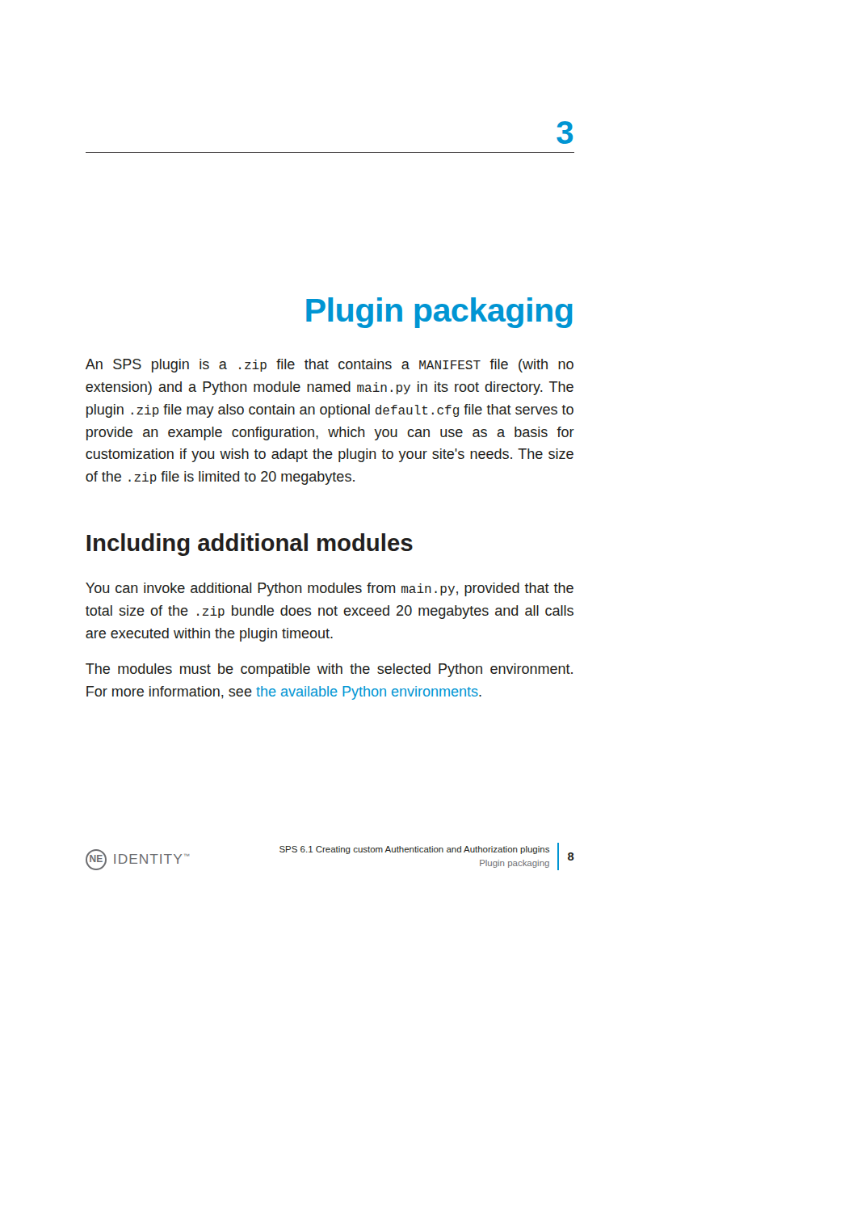3
Plugin packaging
An SPS plugin is a .zip file that contains a MANIFEST file (with no extension) and a Python module named main.py in its root directory. The plugin .zip file may also contain an optional default.cfg file that serves to provide an example configuration, which you can use as a basis for customization if you wish to adapt the plugin to your site's needs. The size of the .zip file is limited to 20 megabytes.
Including additional modules
You can invoke additional Python modules from main.py, provided that the total size of the .zip bundle does not exceed 20 megabytes and all calls are executed within the plugin timeout.
The modules must be compatible with the selected Python environment. For more information, see the available Python environments.
NE IDENTITY™
SPS 6.1 Creating custom Authentication and Authorization plugins
Plugin packaging
8